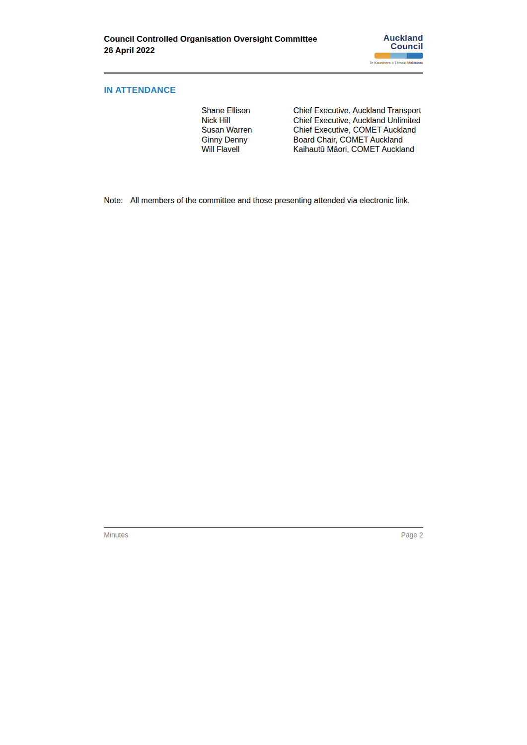Council Controlled Organisation Oversight Committee
26 April 2022
Auckland Council
Te Kaunihera o Tāmaki Makaurau
IN ATTENDANCE
| Shane Ellison | Chief Executive, Auckland Transport |
| Nick Hill | Chief Executive, Auckland Unlimited |
| Susan Warren | Chief Executive, COMET Auckland |
| Ginny Denny | Board Chair, COMET Auckland |
| Will Flavell | Kaihautū Māori, COMET Auckland |
Note: All members of the committee and those presenting attended via electronic link.
Minutes
Page 2